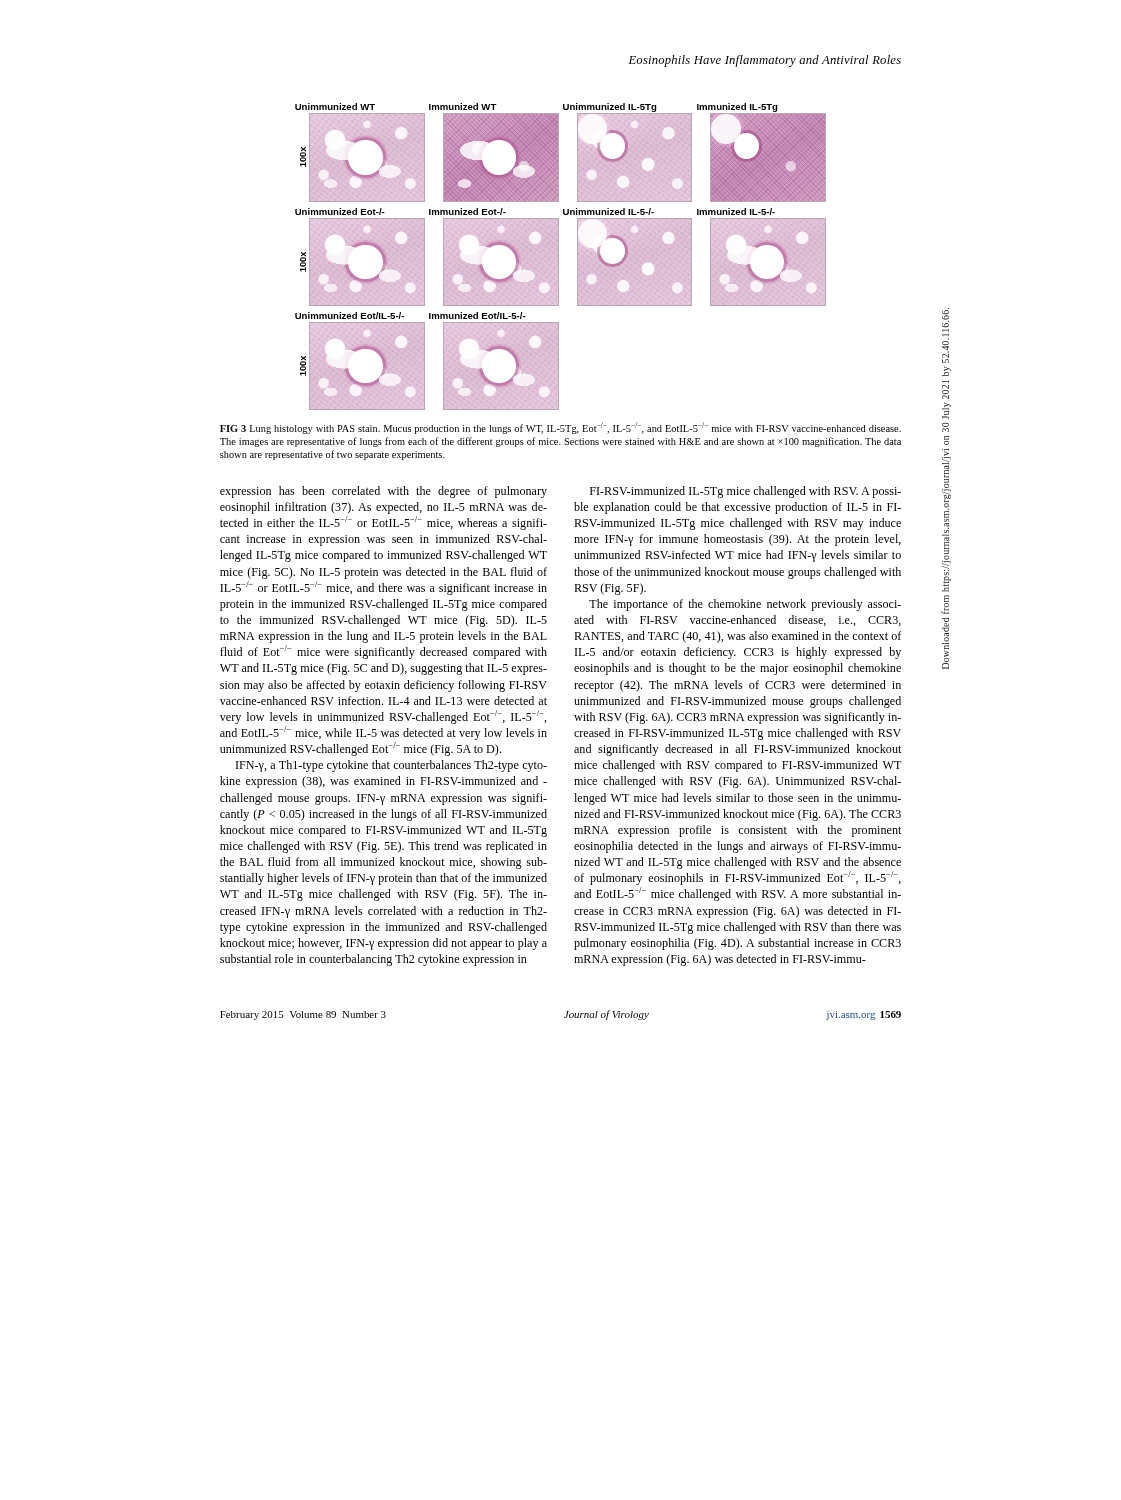Eosinophils Have Inflammatory and Antiviral Roles
Unimmunized WT
100x
Immunized WT
100x
Unimmunized IL-5Tg
100x
Immunized IL-5Tg
100x
Unimmunized Eot-/-
100x
Immunized Eot-/-
100x
Unimmunized IL-5-/-
100x
Immunized IL-5-/-
100x
Unimmunized Eot/IL-5-/-
100x
Immunized Eot/IL-5-/-
100x
FIG 3 Lung histology with PAS stain. Mucus production in the lungs of WT, IL-5Tg, Eot−/−, IL-5−/−, and EotIL-5−/− mice with FI-RSV vaccine-enhanced disease. The images are representative of lungs from each of the different groups of mice. Sections were stained with H&E and are shown at ×100 magnification. The data shown are representative of two separate experiments.
expression has been correlated with the degree of pulmonary eosinophil infiltration (37). As expected, no IL-5 mRNA was detected in either the IL-5−/− or EotIL-5−/− mice, whereas a significant increase in expression was seen in immunized RSV-challenged IL-5Tg mice compared to immunized RSV-challenged WT mice (Fig. 5C). No IL-5 protein was detected in the BAL fluid of IL-5−/− or EotIL-5−/− mice, and there was a significant increase in protein in the immunized RSV-challenged IL-5Tg mice compared to the immunized RSV-challenged WT mice (Fig. 5D). IL-5 mRNA expression in the lung and IL-5 protein levels in the BAL fluid of Eot−/− mice were significantly decreased compared with WT and IL-5Tg mice (Fig. 5C and D), suggesting that IL-5 expression may also be affected by eotaxin deficiency following FI-RSV vaccine-enhanced RSV infection. IL-4 and IL-13 were detected at very low levels in unimmunized RSV-challenged Eot−/−, IL-5−/−, and EotIL-5−/− mice, while IL-5 was detected at very low levels in unimmunized RSV-challenged Eot−/− mice (Fig. 5A to D).
IFN-γ, a Th1-type cytokine that counterbalances Th2-type cytokine expression (38), was examined in FI-RSV-immunized and -challenged mouse groups. IFN-γ mRNA expression was significantly (P < 0.05) increased in the lungs of all FI-RSV-immunized knockout mice compared to FI-RSV-immunized WT and IL-5Tg mice challenged with RSV (Fig. 5E). This trend was replicated in the BAL fluid from all immunized knockout mice, showing substantially higher levels of IFN-γ protein than that of the immunized WT and IL-5Tg mice challenged with RSV (Fig. 5F). The increased IFN-γ mRNA levels correlated with a reduction in Th2-type cytokine expression in the immunized and RSV-challenged knockout mice; however, IFN-γ expression did not appear to play a substantial role in counterbalancing Th2 cytokine expression in
FI-RSV-immunized IL-5Tg mice challenged with RSV. A possible explanation could be that excessive production of IL-5 in FI-RSV-immunized IL-5Tg mice challenged with RSV may induce more IFN-γ for immune homeostasis (39). At the protein level, unimmunized RSV-infected WT mice had IFN-γ levels similar to those of the unimmunized knockout mouse groups challenged with RSV (Fig. 5F).
The importance of the chemokine network previously associated with FI-RSV vaccine-enhanced disease, i.e., CCR3, RANTES, and TARC (40, 41), was also examined in the context of IL-5 and/or eotaxin deficiency. CCR3 is highly expressed by eosinophils and is thought to be the major eosinophil chemokine receptor (42). The mRNA levels of CCR3 were determined in unimmunized and FI-RSV-immunized mouse groups challenged with RSV (Fig. 6A). CCR3 mRNA expression was significantly increased in FI-RSV-immunized IL-5Tg mice challenged with RSV and significantly decreased in all FI-RSV-immunized knockout mice challenged with RSV compared to FI-RSV-immunized WT mice challenged with RSV (Fig. 6A). Unimmunized RSV-challenged WT mice had levels similar to those seen in the unimmunized and FI-RSV-immunized knockout mice (Fig. 6A). The CCR3 mRNA expression profile is consistent with the prominent eosinophilia detected in the lungs and airways of FI-RSV-immunized WT and IL-5Tg mice challenged with RSV and the absence of pulmonary eosinophils in FI-RSV-immunized Eot−/−, IL-5−/−, and EotIL-5−/− mice challenged with RSV. A more substantial increase in CCR3 mRNA expression (Fig. 6A) was detected in FI-RSV-immunized IL-5Tg mice challenged with RSV than there was pulmonary eosinophilia (Fig. 4D). A substantial increase in CCR3 mRNA expression (Fig. 6A) was detected in FI-RSV-immu-
Downloaded from https://journals.asm.org/journal/jvi on 30 July 2021 by 52.40.116.66.
February 2015 Volume 89 Number 3
Journal of Virology
jvi.asm.org1569